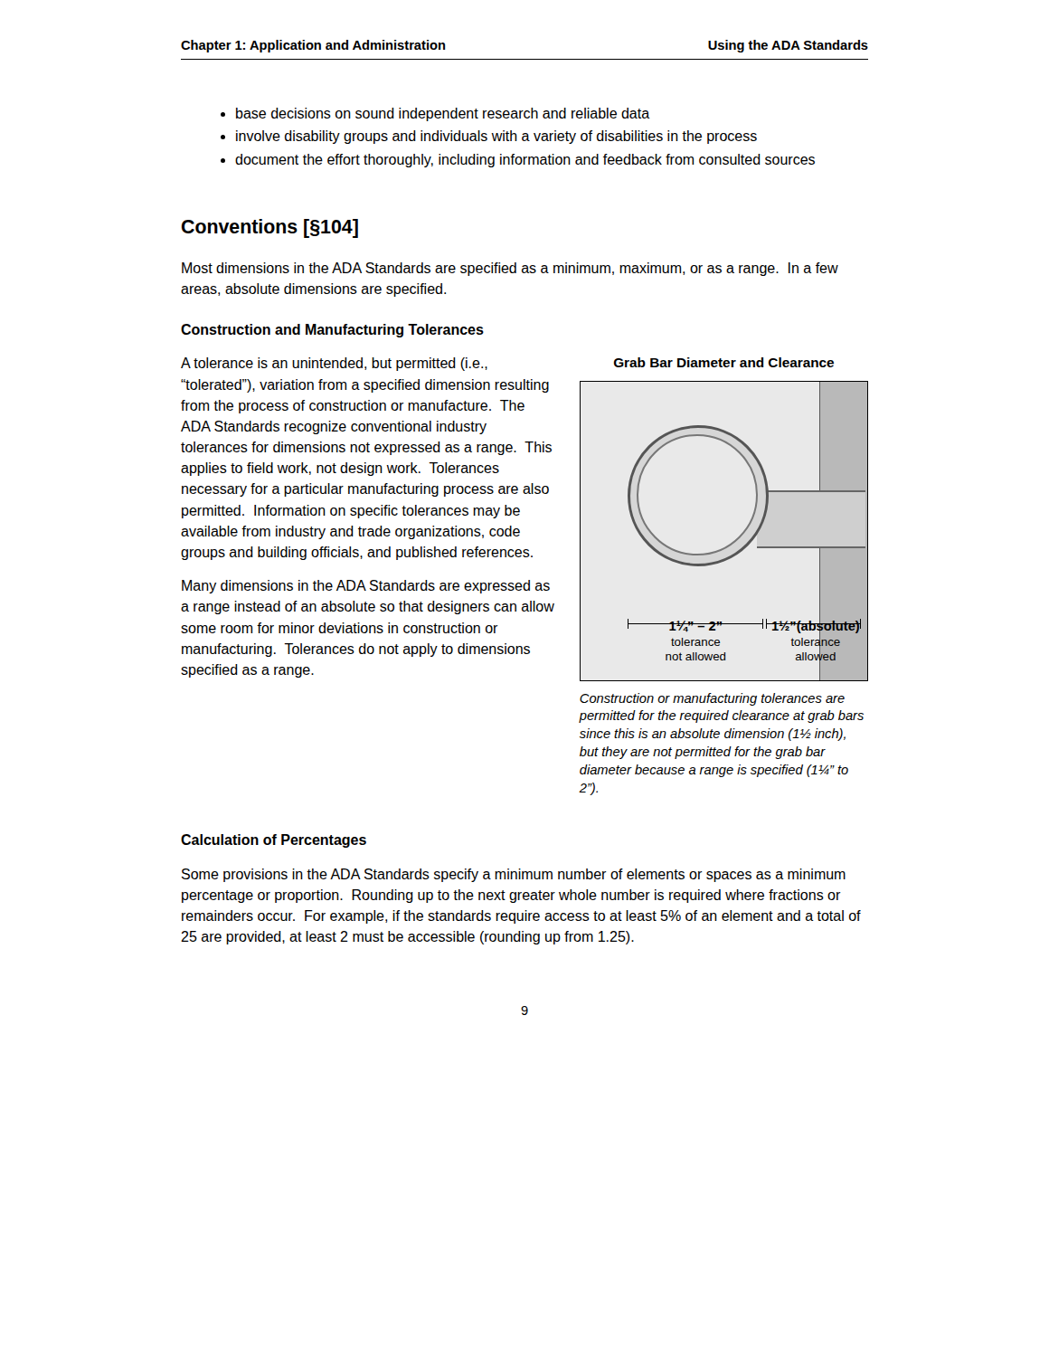Chapter 1: Application and Administration Using the ADA Standards
base decisions on sound independent research and reliable data
involve disability groups and individuals with a variety of disabilities in the process
document the effort thoroughly, including information and feedback from consulted sources
Conventions [§104]
Most dimensions in the ADA Standards are specified as a minimum, maximum, or as a range. In a few areas, absolute dimensions are specified.
Construction and Manufacturing Tolerances
A tolerance is an unintended, but permitted (i.e., “tolerated”), variation from a specified dimension resulting from the process of construction or manufacture. The ADA Standards recognize conventional industry tolerances for dimensions not expressed as a range. This applies to field work, not design work. Tolerances necessary for a particular manufacturing process are also permitted. Information on specific tolerances may be available from industry and trade organizations, code groups and building officials, and published references.
Many dimensions in the ADA Standards are expressed as a range instead of an absolute so that designers can allow some room for minor deviations in construction or manufacturing. Tolerances do not apply to dimensions specified as a range.
Grab Bar Diameter and Clearance
1¼” – 2”tolerance
not allowed
1½”(absolute)tolerance
allowed
Construction or manufacturing tolerances are permitted for the required clearance at grab bars since this is an absolute dimension (1½ inch), but they are not permitted for the grab bar diameter because a range is specified (1¼” to 2”).
Calculation of Percentages
Some provisions in the ADA Standards specify a minimum number of elements or spaces as a minimum percentage or proportion. Rounding up to the next greater whole number is required where fractions or remainders occur. For example, if the standards require access to at least 5% of an element and a total of 25 are provided, at least 2 must be accessible (rounding up from 1.25).
9